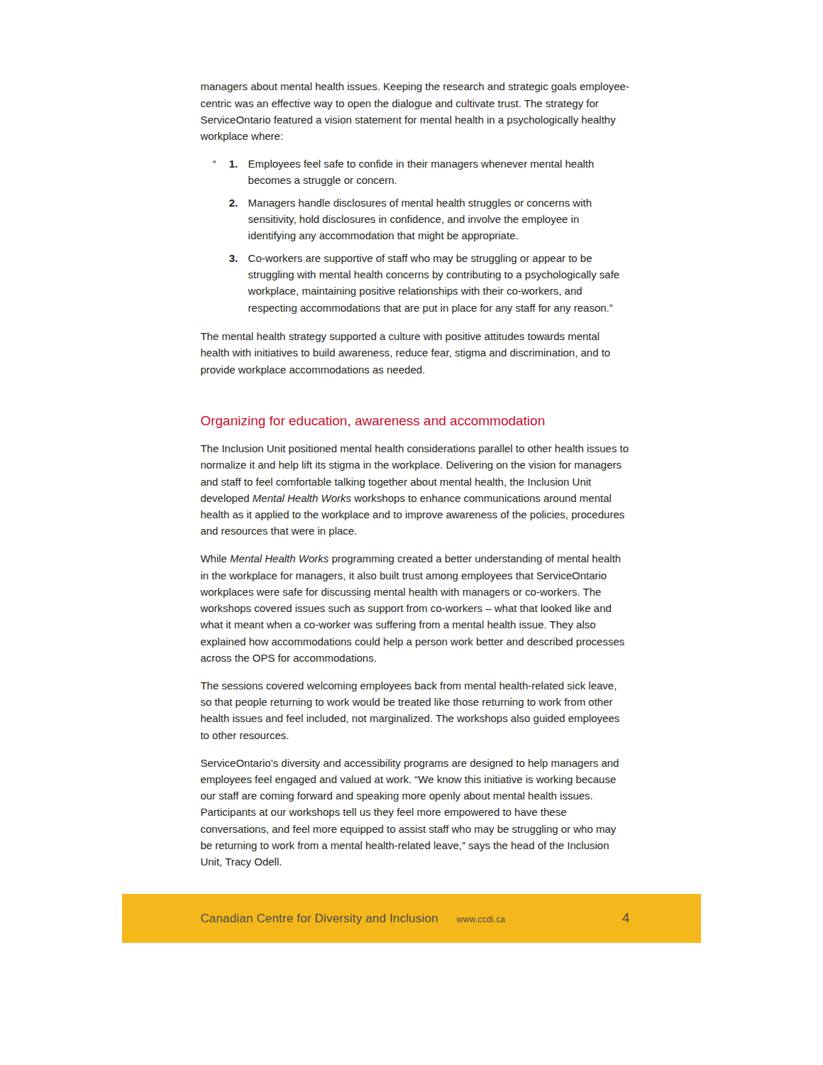managers about mental health issues. Keeping the research and strategic goals employee-centric was an effective way to open the dialogue and cultivate trust. The strategy for ServiceOntario featured a vision statement for mental health in a psychologically healthy workplace where:
“
Employees feel safe to confide in their managers whenever mental health becomes a struggle or concern.
Managers handle disclosures of mental health struggles or concerns with sensitivity, hold disclosures in confidence, and involve the employee in identifying any accommodation that might be appropriate.
Co-workers are supportive of staff who may be struggling or appear to be struggling with mental health concerns by contributing to a psychologically safe workplace, maintaining positive relationships with their co-workers, and respecting accommodations that are put in place for any staff for any reason.”
The mental health strategy supported a culture with positive attitudes towards mental health with initiatives to build awareness, reduce fear, stigma and discrimination, and to provide workplace accommodations as needed.
Organizing for education, awareness and accommodation
The Inclusion Unit positioned mental health considerations parallel to other health issues to normalize it and help lift its stigma in the workplace. Delivering on the vision for managers and staff to feel comfortable talking together about mental health, the Inclusion Unit developed Mental Health Works workshops to enhance communications around mental health as it applied to the workplace and to improve awareness of the policies, procedures and resources that were in place.
While Mental Health Works programming created a better understanding of mental health in the workplace for managers, it also built trust among employees that ServiceOntario workplaces were safe for discussing mental health with managers or co-workers. The workshops covered issues such as support from co-workers – what that looked like and what it meant when a co-worker was suffering from a mental health issue. They also explained how accommodations could help a person work better and described processes across the OPS for accommodations.
The sessions covered welcoming employees back from mental health-related sick leave, so that people returning to work would be treated like those returning to work from other health issues and feel included, not marginalized. The workshops also guided employees to other resources.
ServiceOntario’s diversity and accessibility programs are designed to help managers and employees feel engaged and valued at work. “We know this initiative is working because our staff are coming forward and speaking more openly about mental health issues. Participants at our workshops tell us they feel more empowered to have these conversations, and feel more equipped to assist staff who may be struggling or who may be returning to work from a mental health-related leave,” says the head of the Inclusion Unit, Tracy Odell.
Canadian Centre for Diversity and Inclusion www.ccdi.ca
4